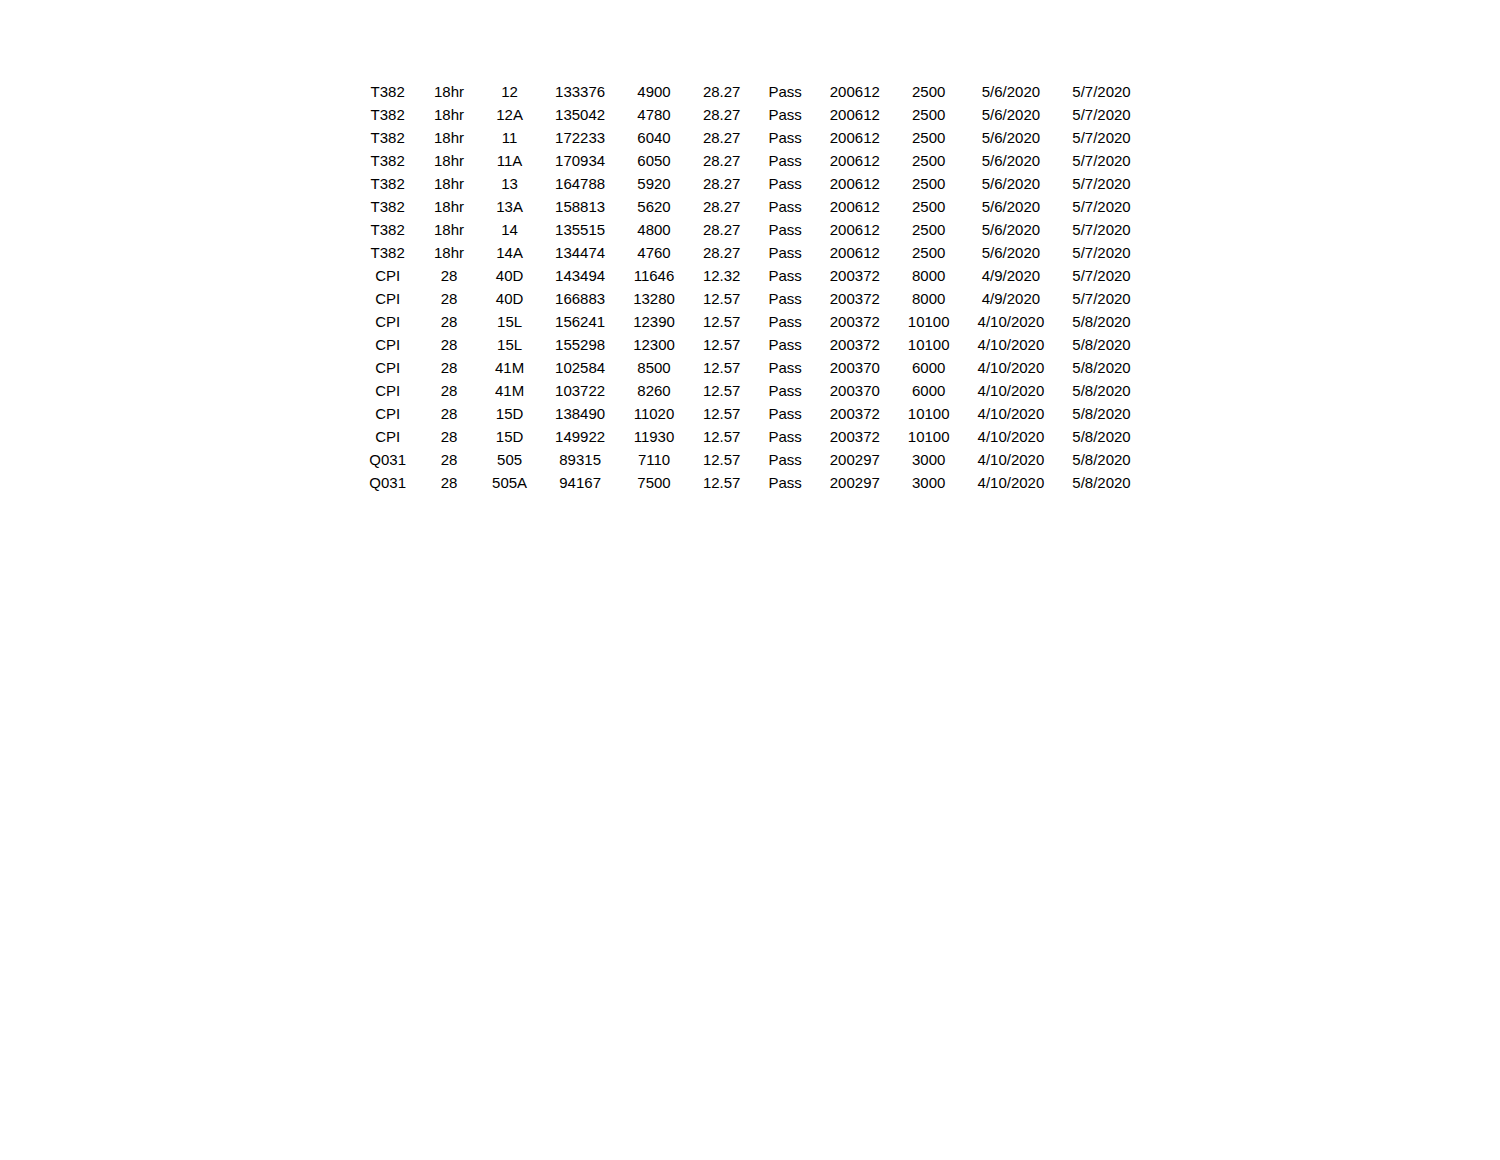| T382 | 18hr | 12 | 133376 | 4900 | 28.27 | Pass | 200612 | 2500 | 5/6/2020 | 5/7/2020 |
| T382 | 18hr | 12A | 135042 | 4780 | 28.27 | Pass | 200612 | 2500 | 5/6/2020 | 5/7/2020 |
| T382 | 18hr | 11 | 172233 | 6040 | 28.27 | Pass | 200612 | 2500 | 5/6/2020 | 5/7/2020 |
| T382 | 18hr | 11A | 170934 | 6050 | 28.27 | Pass | 200612 | 2500 | 5/6/2020 | 5/7/2020 |
| T382 | 18hr | 13 | 164788 | 5920 | 28.27 | Pass | 200612 | 2500 | 5/6/2020 | 5/7/2020 |
| T382 | 18hr | 13A | 158813 | 5620 | 28.27 | Pass | 200612 | 2500 | 5/6/2020 | 5/7/2020 |
| T382 | 18hr | 14 | 135515 | 4800 | 28.27 | Pass | 200612 | 2500 | 5/6/2020 | 5/7/2020 |
| T382 | 18hr | 14A | 134474 | 4760 | 28.27 | Pass | 200612 | 2500 | 5/6/2020 | 5/7/2020 |
| CPI | 28 | 40D | 143494 | 11646 | 12.32 | Pass | 200372 | 8000 | 4/9/2020 | 5/7/2020 |
| CPI | 28 | 40D | 166883 | 13280 | 12.57 | Pass | 200372 | 8000 | 4/9/2020 | 5/7/2020 |
| CPI | 28 | 15L | 156241 | 12390 | 12.57 | Pass | 200372 | 10100 | 4/10/2020 | 5/8/2020 |
| CPI | 28 | 15L | 155298 | 12300 | 12.57 | Pass | 200372 | 10100 | 4/10/2020 | 5/8/2020 |
| CPI | 28 | 41M | 102584 | 8500 | 12.57 | Pass | 200370 | 6000 | 4/10/2020 | 5/8/2020 |
| CPI | 28 | 41M | 103722 | 8260 | 12.57 | Pass | 200370 | 6000 | 4/10/2020 | 5/8/2020 |
| CPI | 28 | 15D | 138490 | 11020 | 12.57 | Pass | 200372 | 10100 | 4/10/2020 | 5/8/2020 |
| CPI | 28 | 15D | 149922 | 11930 | 12.57 | Pass | 200372 | 10100 | 4/10/2020 | 5/8/2020 |
| Q031 | 28 | 505 | 89315 | 7110 | 12.57 | Pass | 200297 | 3000 | 4/10/2020 | 5/8/2020 |
| Q031 | 28 | 505A | 94167 | 7500 | 12.57 | Pass | 200297 | 3000 | 4/10/2020 | 5/8/2020 |